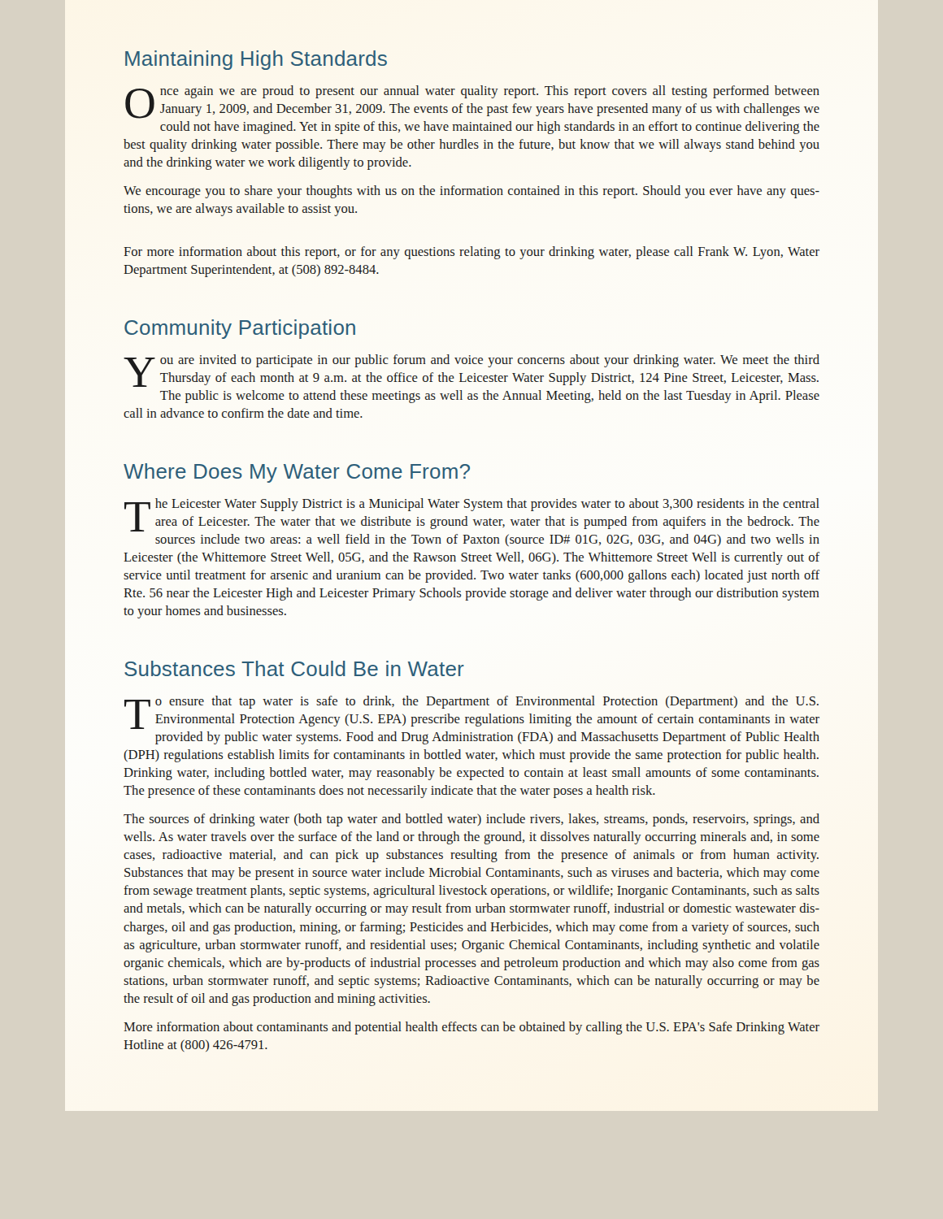Maintaining High Standards
Once again we are proud to present our annual water quality report. This report covers all testing performed between January 1, 2009, and December 31, 2009. The events of the past few years have presented many of us with challenges we could not have imagined. Yet in spite of this, we have maintained our high standards in an effort to continue delivering the best quality drinking water possible. There may be other hurdles in the future, but know that we will always stand behind you and the drinking water we work diligently to provide.
We encourage you to share your thoughts with us on the information contained in this report. Should you ever have any questions, we are always available to assist you.
For more information about this report, or for any questions relating to your drinking water, please call Frank W. Lyon, Water Department Superintendent, at (508) 892-8484.
Community Participation
You are invited to participate in our public forum and voice your concerns about your drinking water. We meet the third Thursday of each month at 9 a.m. at the office of the Leicester Water Supply District, 124 Pine Street, Leicester, Mass. The public is welcome to attend these meetings as well as the Annual Meeting, held on the last Tuesday in April. Please call in advance to confirm the date and time.
Where Does My Water Come From?
The Leicester Water Supply District is a Municipal Water System that provides water to about 3,300 residents in the central area of Leicester. The water that we distribute is ground water, water that is pumped from aquifers in the bedrock. The sources include two areas: a well field in the Town of Paxton (source ID# 01G, 02G, 03G, and 04G) and two wells in Leicester (the Whittemore Street Well, 05G, and the Rawson Street Well, 06G). The Whittemore Street Well is currently out of service until treatment for arsenic and uranium can be provided. Two water tanks (600,000 gallons each) located just north off Rte. 56 near the Leicester High and Leicester Primary Schools provide storage and deliver water through our distribution system to your homes and businesses.
Substances That Could Be in Water
To ensure that tap water is safe to drink, the Department of Environmental Protection (Department) and the U.S. Environmental Protection Agency (U.S. EPA) prescribe regulations limiting the amount of certain contaminants in water provided by public water systems. Food and Drug Administration (FDA) and Massachusetts Department of Public Health (DPH) regulations establish limits for contaminants in bottled water, which must provide the same protection for public health. Drinking water, including bottled water, may reasonably be expected to contain at least small amounts of some contaminants. The presence of these contaminants does not necessarily indicate that the water poses a health risk.
The sources of drinking water (both tap water and bottled water) include rivers, lakes, streams, ponds, reservoirs, springs, and wells. As water travels over the surface of the land or through the ground, it dissolves naturally occurring minerals and, in some cases, radioactive material, and can pick up substances resulting from the presence of animals or from human activity. Substances that may be present in source water include Microbial Contaminants, such as viruses and bacteria, which may come from sewage treatment plants, septic systems, agricultural livestock operations, or wildlife; Inorganic Contaminants, such as salts and metals, which can be naturally occurring or may result from urban stormwater runoff, industrial or domestic wastewater discharges, oil and gas production, mining, or farming; Pesticides and Herbicides, which may come from a variety of sources, such as agriculture, urban stormwater runoff, and residential uses; Organic Chemical Contaminants, including synthetic and volatile organic chemicals, which are by-products of industrial processes and petroleum production and which may also come from gas stations, urban stormwater runoff, and septic systems; Radioactive Contaminants, which can be naturally occurring or may be the result of oil and gas production and mining activities.
More information about contaminants and potential health effects can be obtained by calling the U.S. EPA's Safe Drinking Water Hotline at (800) 426-4791.